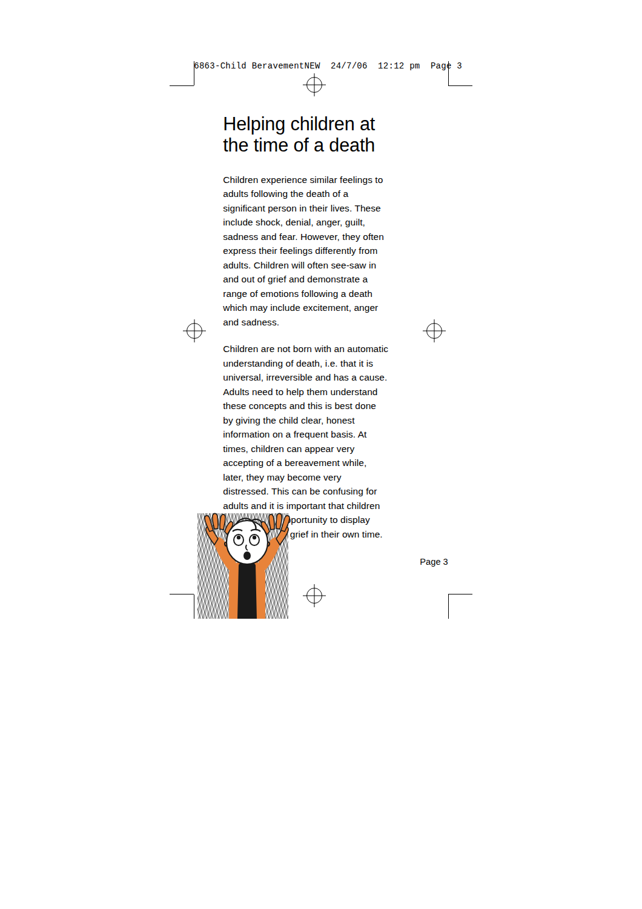6863-Child BeravementNEW 24/7/06 12:12 pm Page 3
Helping children at the time of a death
Children experience similar feelings to adults following the death of a significant person in their lives. These include shock, denial, anger, guilt, sadness and fear. However, they often express their feelings differently from adults. Children will often see-saw in and out of grief and demonstrate a range of emotions following a death which may include excitement, anger and sadness.
Children are not born with an automatic understanding of death, i.e. that it is universal, irreversible and has a cause. Adults need to help them understand these concepts and this is best done by giving the child clear, honest information on a frequent basis. At times, children can appear very accepting of a bereavement while, later, they may become very distressed. This can be confusing for adults and it is important that children are given the opportunity to display their feelings of grief in their own time.
Page 3